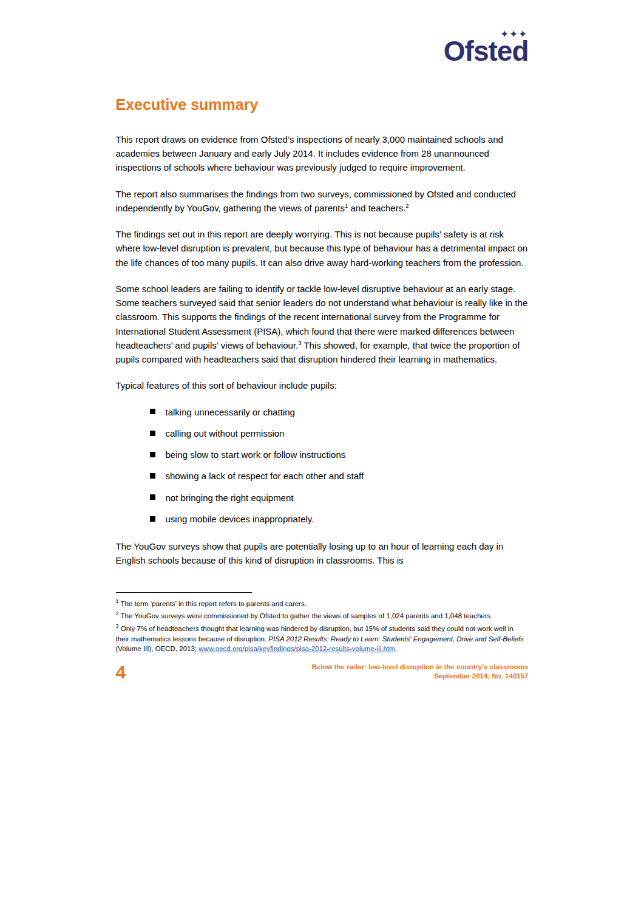✦✦✦
Ofsted
Executive summary
This report draws on evidence from Ofsted’s inspections of nearly 3,000 maintained schools and academies between January and early July 2014. It includes evidence from 28 unannounced inspections of schools where behaviour was previously judged to require improvement.
The report also summarises the findings from two surveys, commissioned by Ofsted and conducted independently by YouGov, gathering the views of parents1 and teachers.2
The findings set out in this report are deeply worrying. This is not because pupils’ safety is at risk where low-level disruption is prevalent, but because this type of behaviour has a detrimental impact on the life chances of too many pupils. It can also drive away hard-working teachers from the profession.
Some school leaders are failing to identify or tackle low-level disruptive behaviour at an early stage. Some teachers surveyed said that senior leaders do not understand what behaviour is really like in the classroom. This supports the findings of the recent international survey from the Programme for International Student Assessment (PISA), which found that there were marked differences between headteachers’ and pupils’ views of behaviour.3 This showed, for example, that twice the proportion of pupils compared with headteachers said that disruption hindered their learning in mathematics.
Typical features of this sort of behaviour include pupils:
talking unnecessarily or chatting
calling out without permission
being slow to start work or follow instructions
showing a lack of respect for each other and staff
not bringing the right equipment
using mobile devices inappropriately.
The YouGov surveys show that pupils are potentially losing up to an hour of learning each day in English schools because of this kind of disruption in classrooms. This is
1 The term ‘parents’ in this report refers to parents and carers.
2 The YouGov surveys were commissioned by Ofsted to gather the views of samples of 1,024 parents and 1,048 teachers.
3 Only 7% of headteachers thought that learning was hindered by disruption, but 15% of students said they could not work well in their mathematics lessons because of disruption. PISA 2012 Results: Ready to Learn: Students' Engagement, Drive and Self-Beliefs (Volume III), OECD, 2013; www.oecd.org/pisa/keyfindings/pisa-2012-results-volume-iii.htm.
4
Below the radar: low-level disruption in the country’s classrooms
September 2014; No. 140157